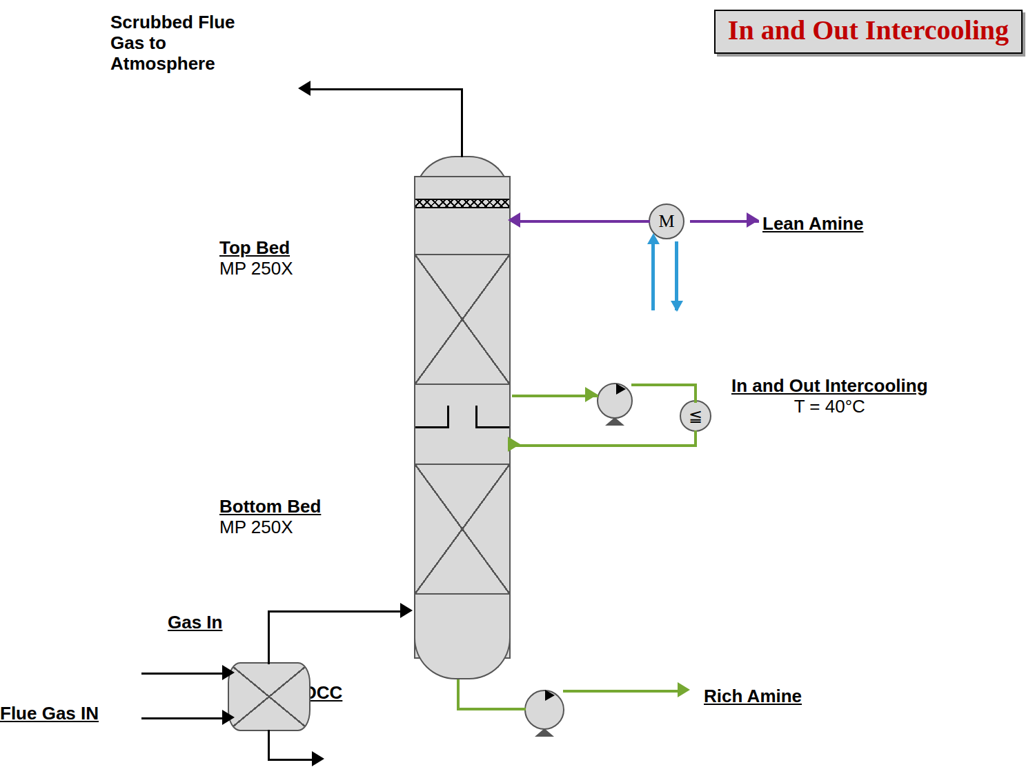In and Out Intercooling
Scrubbed Flue
Gas to
Atmosphere
Top Bed MP 250X
Bottom Bed MP 250X
Lean Amine
In and Out Intercooling T = 40°C
Gas In
Flue Gas IN
DCC
Rich Amine
M
≦